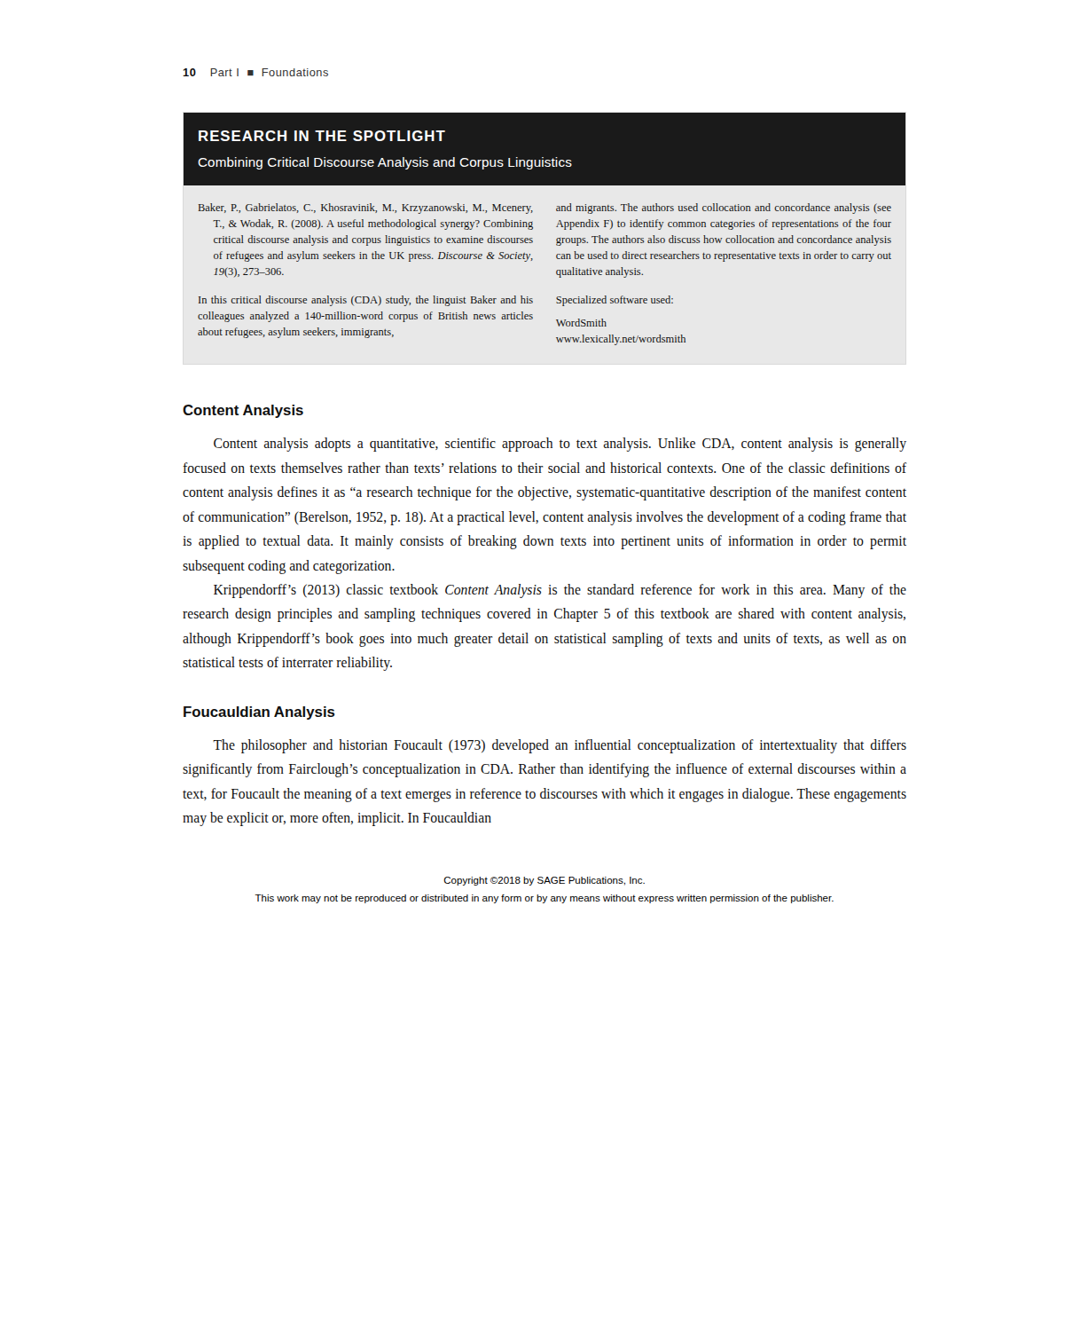10 Part I ■ Foundations
RESEARCH IN THE SPOTLIGHT
Combining Critical Discourse Analysis and Corpus Linguistics
Baker, P., Gabrielatos, C., Khosravinik, M., Krzyzanowski, M., Mcenery, T., & Wodak, R. (2008). A useful methodological synergy? Combining critical discourse analysis and corpus linguistics to examine discourses of refugees and asylum seekers in the UK press. Discourse & Society, 19(3), 273–306.
In this critical discourse analysis (CDA) study, the linguist Baker and his colleagues analyzed a 140-million-word corpus of British news articles about refugees, asylum seekers, immigrants,
and migrants. The authors used collocation and concordance analysis (see Appendix F) to identify common categories of representations of the four groups. The authors also discuss how collocation and concordance analysis can be used to direct researchers to representative texts in order to carry out qualitative analysis.
Specialized software used:
WordSmith www.lexically.net/wordsmith
Content Analysis
Content analysis adopts a quantitative, scientific approach to text analysis. Unlike CDA, content analysis is generally focused on texts themselves rather than texts’ relations to their social and historical contexts. One of the classic definitions of content analysis defines it as “a research technique for the objective, systematic-quantitative description of the manifest content of communication” (Berelson, 1952, p. 18). At a practical level, content analysis involves the development of a coding frame that is applied to textual data. It mainly consists of breaking down texts into pertinent units of information in order to permit subsequent coding and categorization.
Krippendorff’s (2013) classic textbook Content Analysis is the standard reference for work in this area. Many of the research design principles and sampling techniques covered in Chapter 5 of this textbook are shared with content analysis, although Krippendorff’s book goes into much greater detail on statistical sampling of texts and units of texts, as well as on statistical tests of interrater reliability.
Foucauldian Analysis
The philosopher and historian Foucault (1973) developed an influential conceptualization of intertextuality that differs significantly from Fairclough’s conceptualization in CDA. Rather than identifying the influence of external discourses within a text, for Foucault the meaning of a text emerges in reference to discourses with which it engages in dialogue. These engagements may be explicit or, more often, implicit. In Foucauldian
Copyright ©2018 by SAGE Publications, Inc.
This work may not be reproduced or distributed in any form or by any means without express written permission of the publisher.